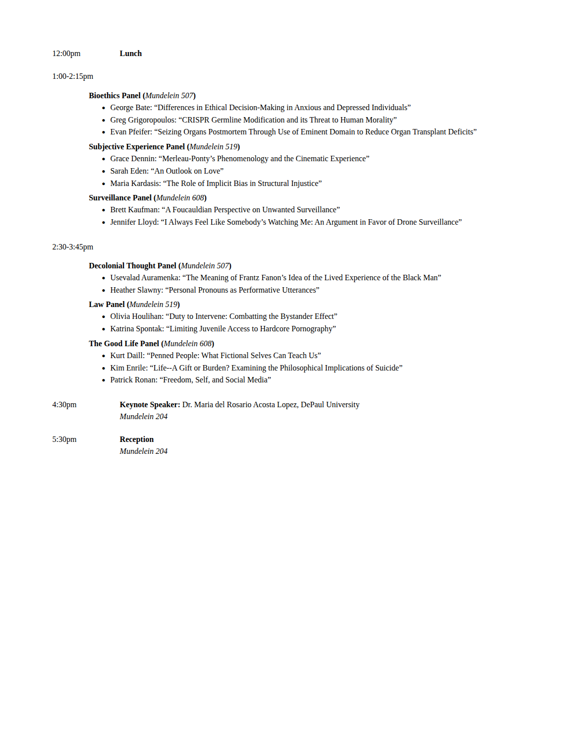12:00pm
Lunch
1:00-2:15pm
Bioethics Panel (Mundelein 507)
George Bate: “Differences in Ethical Decision-Making in Anxious and Depressed Individuals”
Greg Grigoropoulos: “CRISPR Germline Modification and its Threat to Human Morality”
Evan Pfeifer: “Seizing Organs Postmortem Through Use of Eminent Domain to Reduce Organ Transplant Deficits”
Subjective Experience Panel (Mundelein 519)
Grace Dennin: “Merleau-Ponty’s Phenomenology and the Cinematic Experience”
Sarah Eden: “An Outlook on Love”
Maria Kardasis: “The Role of Implicit Bias in Structural Injustice”
Surveillance Panel (Mundelein 608)
Brett Kaufman: “A Foucauldian Perspective on Unwanted Surveillance”
Jennifer Lloyd: “I Always Feel Like Somebody’s Watching Me: An Argument in Favor of Drone Surveillance”
2:30-3:45pm
Decolonial Thought Panel (Mundelein 507)
Usevalad Auramenka: “The Meaning of Frantz Fanon’s Idea of the Lived Experience of the Black Man”
Heather Slawny: “Personal Pronouns as Performative Utterances”
Law Panel (Mundelein 519)
Olivia Houlihan: “Duty to Intervene: Combatting the Bystander Effect”
Katrina Spontak: “Limiting Juvenile Access to Hardcore Pornography”
The Good Life Panel (Mundelein 608)
Kurt Daill: “Penned People: What Fictional Selves Can Teach Us”
Kim Enrile: “Life--A Gift or Burden? Examining the Philosophical Implications of Suicide”
Patrick Ronan: “Freedom, Self, and Social Media”
4:30pm
Keynote Speaker: Dr. Maria del Rosario Acosta Lopez, DePaul University
Mundelein 204
5:30pm
Reception
Mundelein 204